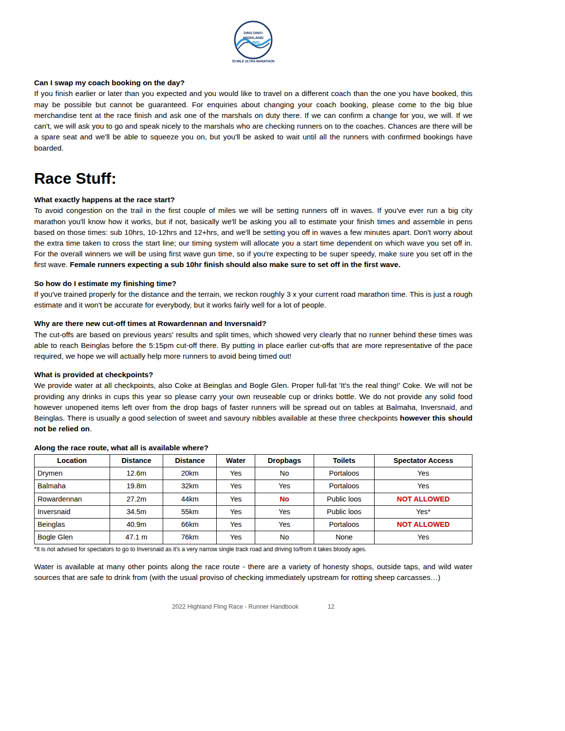DING DING! HIGHLAND FLING 53 MILE ULTRA MARATHON
Can I swap my coach booking on the day?
If you finish earlier or later than you expected and you would like to travel on a different coach than the one you have booked, this may be possible but cannot be guaranteed. For enquiries about changing your coach booking, please come to the big blue merchandise tent at the race finish and ask one of the marshals on duty there. If we can confirm a change for you, we will. If we can't, we will ask you to go and speak nicely to the marshals who are checking runners on to the coaches. Chances are there will be a spare seat and we'll be able to squeeze you on, but you'll be asked to wait until all the runners with confirmed bookings have boarded.
Race Stuff:
What exactly happens at the race start?
To avoid congestion on the trail in the first couple of miles we will be setting runners off in waves. If you've ever run a big city marathon you'll know how it works, but if not, basically we'll be asking you all to estimate your finish times and assemble in pens based on those times: sub 10hrs, 10-12hrs and 12+hrs, and we'll be setting you off in waves a few minutes apart. Don't worry about the extra time taken to cross the start line; our timing system will allocate you a start time dependent on which wave you set off in. For the overall winners we will be using first wave gun time, so if you're expecting to be super speedy, make sure you set off in the first wave. Female runners expecting a sub 10hr finish should also make sure to set off in the first wave.
So how do I estimate my finishing time?
If you've trained properly for the distance and the terrain, we reckon roughly 3 x your current road marathon time. This is just a rough estimate and it won't be accurate for everybody, but it works fairly well for a lot of people.
Why are there new cut-off times at Rowardennan and Inversnaid?
The cut-offs are based on previous years' results and split times, which showed very clearly that no runner behind these times was able to reach Beinglas before the 5:15pm cut-off there. By putting in place earlier cut-offs that are more representative of the pace required, we hope we will actually help more runners to avoid being timed out!
What is provided at checkpoints?
We provide water at all checkpoints, also Coke at Beinglas and Bogle Glen. Proper full-fat 'It's the real thing!' Coke. We will not be providing any drinks in cups this year so please carry your own reuseable cup or drinks bottle. We do not provide any solid food however unopened items left over from the drop bags of faster runners will be spread out on tables at Balmaha, Inversnaid, and Beinglas. There is usually a good selection of sweet and savoury nibbles available at these three checkpoints however this should not be relied on.
Along the race route, what all is available where?
| Location | Distance | Distance | Water | Dropbags | Toilets | Spectator Access |
| --- | --- | --- | --- | --- | --- | --- |
| Drymen | 12.6m | 20km | Yes | No | Portaloos | Yes |
| Balmaha | 19.8m | 32km | Yes | Yes | Portaloos | Yes |
| Rowardennan | 27.2m | 44km | Yes | No | Public loos | NOT ALLOWED |
| Inversnaid | 34.5m | 55km | Yes | Yes | Public loos | Yes* |
| Beinglas | 40.9m | 66km | Yes | Yes | Portaloos | NOT ALLOWED |
| Bogle Glen | 47.1 m | 76km | Yes | No | None | Yes |
*It is not advised for spectators to go to Inversnaid as it's a very narrow single track road and driving to/from it takes bloody ages.
Water is available at many other points along the race route - there are a variety of honesty shops, outside taps, and wild water sources that are safe to drink from (with the usual proviso of checking immediately upstream for rotting sheep carcasses…)
2022 Highland Fling Race - Runner Handbook 12